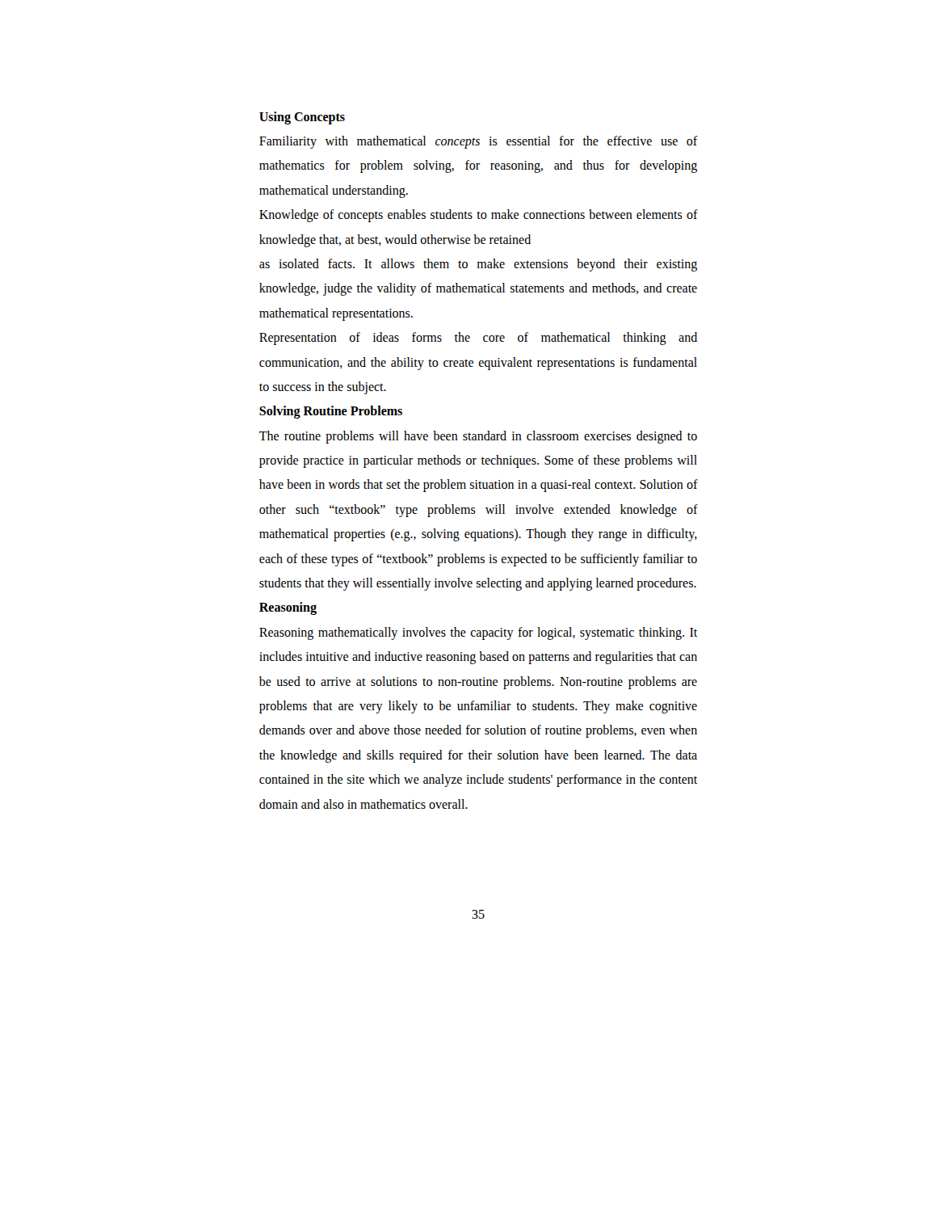Using Concepts
Familiarity with mathematical concepts is essential for the effective use of mathematics for problem solving, for reasoning, and thus for developing mathematical understanding.
Knowledge of concepts enables students to make connections between elements of knowledge that, at best, would otherwise be retained
as isolated facts. It allows them to make extensions beyond their existing knowledge, judge the validity of mathematical statements and methods, and create mathematical representations.
Representation of ideas forms the core of mathematical thinking and communication, and the ability to create equivalent representations is fundamental to success in the subject.
Solving Routine Problems
The routine problems will have been standard in classroom exercises designed to provide practice in particular methods or techniques. Some of these problems will have been in words that set the problem situation in a quasi-real context. Solution of other such “textbook” type problems will involve extended knowledge of mathematical properties (e.g., solving equations). Though they range in difficulty, each of these types of “textbook” problems is expected to be sufficiently familiar to students that they will essentially involve selecting and applying learned procedures.
Reasoning
Reasoning mathematically involves the capacity for logical, systematic thinking. It includes intuitive and inductive reasoning based on patterns and regularities that can be used to arrive at solutions to non-routine problems. Non-routine problems are problems that are very likely to be unfamiliar to students. They make cognitive demands over and above those needed for solution of routine problems, even when the knowledge and skills required for their solution have been learned. The data contained in the site which we analyze include students' performance in the content domain and also in mathematics overall.
35